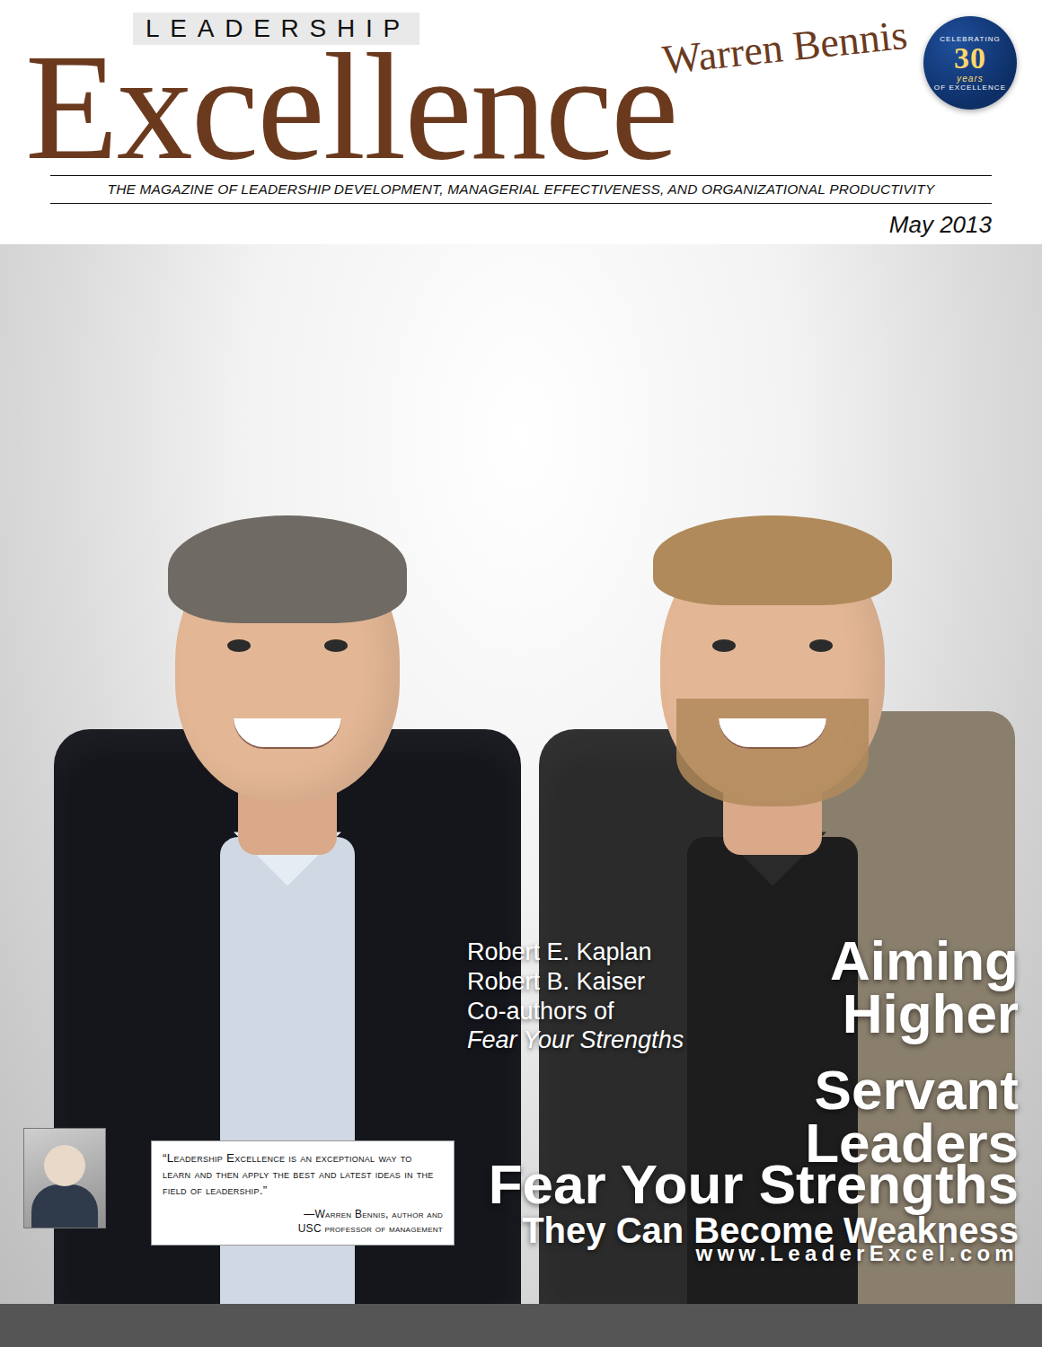LEADERSHIP
Excellence
Warren Bennis
CELEBRATING 30 years OF EXCELLENCE
THE MAGAZINE OF LEADERSHIP DEVELOPMENT, MANAGERIAL EFFECTIVENESS, AND ORGANIZATIONAL PRODUCTIVITY
May 2013
Robert E. Kaplan
Robert B. Kaiser
Co-authors of
Fear Your Strengths
Aiming
Higher
Servant
Leaders
Fear Your Strengths They Can Become Weakness
“Leadership Excellence is an exceptional way to learn and then apply the best and latest ideas in the field of leadership.” —Warren Bennis, author and
USC professor of management
www.LeaderExcel.com